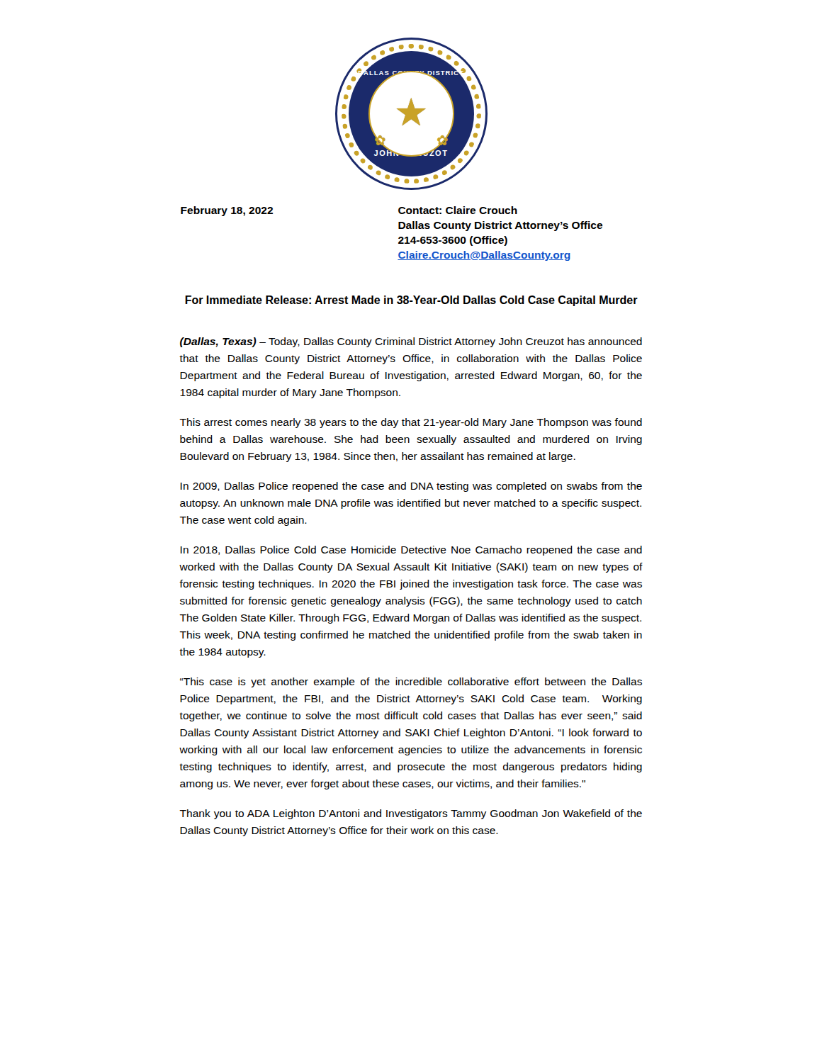Dallas County District Attorney
John Creuzot
✿
✿
★
| February 18, 2022 | Contact: Claire Crouch Dallas County District Attorney’s Office 214-653-3600 (Office) Claire.Crouch@DallasCounty.org |
For Immediate Release: Arrest Made in 38-Year-Old Dallas Cold Case Capital Murder
(Dallas, Texas) – Today, Dallas County Criminal District Attorney John Creuzot has announced that the Dallas County District Attorney’s Office, in collaboration with the Dallas Police Department and the Federal Bureau of Investigation, arrested Edward Morgan, 60, for the 1984 capital murder of Mary Jane Thompson.
This arrest comes nearly 38 years to the day that 21-year-old Mary Jane Thompson was found behind a Dallas warehouse. She had been sexually assaulted and murdered on Irving Boulevard on February 13, 1984. Since then, her assailant has remained at large.
In 2009, Dallas Police reopened the case and DNA testing was completed on swabs from the autopsy. An unknown male DNA profile was identified but never matched to a specific suspect. The case went cold again.
In 2018, Dallas Police Cold Case Homicide Detective Noe Camacho reopened the case and worked with the Dallas County DA Sexual Assault Kit Initiative (SAKI) team on new types of forensic testing techniques. In 2020 the FBI joined the investigation task force. The case was submitted for forensic genetic genealogy analysis (FGG), the same technology used to catch The Golden State Killer. Through FGG, Edward Morgan of Dallas was identified as the suspect. This week, DNA testing confirmed he matched the unidentified profile from the swab taken in the 1984 autopsy.
“This case is yet another example of the incredible collaborative effort between the Dallas Police Department, the FBI, and the District Attorney’s SAKI Cold Case team. Working together, we continue to solve the most difficult cold cases that Dallas has ever seen,” said Dallas County Assistant District Attorney and SAKI Chief Leighton D’Antoni. “I look forward to working with all our local law enforcement agencies to utilize the advancements in forensic testing techniques to identify, arrest, and prosecute the most dangerous predators hiding among us. We never, ever forget about these cases, our victims, and their families."
Thank you to ADA Leighton D’Antoni and Investigators Tammy Goodman Jon Wakefield of the Dallas County District Attorney’s Office for their work on this case.